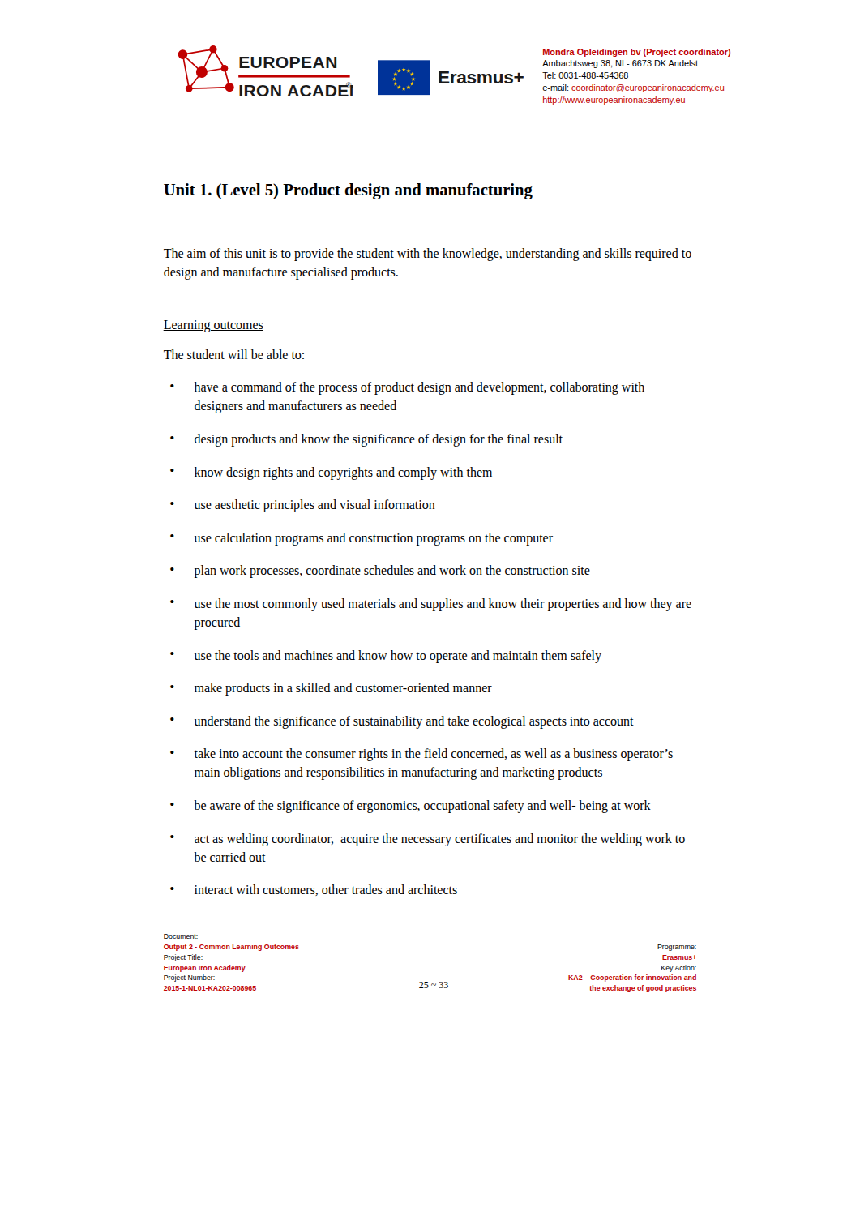EUROPEAN IRON ACADEMY ®
Erasmus+
Mondra Opleidingen bv (Project coordinator)
Ambachtsweg 38, NL- 6673 DK Andelst
Tel: 0031-488-454368
e-mail: coordinator@europeanironacademy.eu
http://www.europeanironacademy.eu
Unit 1. (Level 5) Product design and manufacturing
The aim of this unit is to provide the student with the knowledge, understanding and skills required to design and manufacture specialised products.
Learning outcomes
The student will be able to:
have a command of the process of product design and development, collaborating with designers and manufacturers as needed
design products and know the significance of design for the final result
know design rights and copyrights and comply with them
use aesthetic principles and visual information
use calculation programs and construction programs on the computer
plan work processes, coordinate schedules and work on the construction site
use the most commonly used materials and supplies and know their properties and how they are procured
use the tools and machines and know how to operate and maintain them safely
make products in a skilled and customer-oriented manner
understand the significance of sustainability and take ecological aspects into account
take into account the consumer rights in the field concerned, as well as a business operator’s main obligations and responsibilities in manufacturing and marketing products
be aware of the significance of ergonomics, occupational safety and well- being at work
act as welding coordinator, acquire the necessary certificates and monitor the welding work to be carried out
interact with customers, other trades and architects
Document:
Output 2 - Common Learning Outcomes
Project Title:
European Iron Academy
Project Number:
2015-1-NL01-KA202-008965
25 ~ 33
Programme:
Erasmus+
Key Action:
KA2 – Cooperation for innovation and
the exchange of good practices